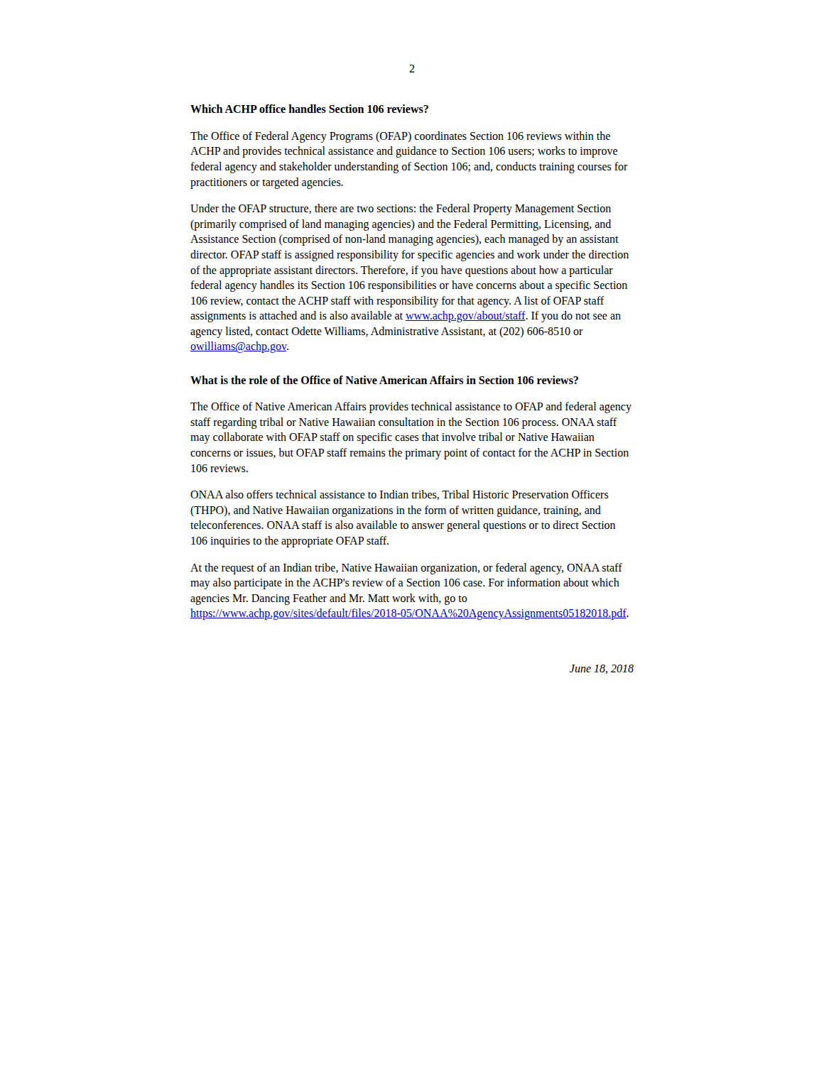2
Which ACHP office handles Section 106 reviews?
The Office of Federal Agency Programs (OFAP) coordinates Section 106 reviews within the ACHP and provides technical assistance and guidance to Section 106 users; works to improve federal agency and stakeholder understanding of Section 106; and, conducts training courses for practitioners or targeted agencies.
Under the OFAP structure, there are two sections: the Federal Property Management Section (primarily comprised of land managing agencies) and the Federal Permitting, Licensing, and Assistance Section (comprised of non-land managing agencies), each managed by an assistant director. OFAP staff is assigned responsibility for specific agencies and work under the direction of the appropriate assistant directors. Therefore, if you have questions about how a particular federal agency handles its Section 106 responsibilities or have concerns about a specific Section 106 review, contact the ACHP staff with responsibility for that agency. A list of OFAP staff assignments is attached and is also available at www.achp.gov/about/staff. If you do not see an agency listed, contact Odette Williams, Administrative Assistant, at (202) 606-8510 or owilliams@achp.gov.
What is the role of the Office of Native American Affairs in Section 106 reviews?
The Office of Native American Affairs provides technical assistance to OFAP and federal agency staff regarding tribal or Native Hawaiian consultation in the Section 106 process. ONAA staff may collaborate with OFAP staff on specific cases that involve tribal or Native Hawaiian concerns or issues, but OFAP staff remains the primary point of contact for the ACHP in Section 106 reviews.
ONAA also offers technical assistance to Indian tribes, Tribal Historic Preservation Officers (THPO), and Native Hawaiian organizations in the form of written guidance, training, and teleconferences. ONAA staff is also available to answer general questions or to direct Section 106 inquiries to the appropriate OFAP staff.
At the request of an Indian tribe, Native Hawaiian organization, or federal agency, ONAA staff may also participate in the ACHP's review of a Section 106 case. For information about which agencies Mr. Dancing Feather and Mr. Matt work with, go to https://www.achp.gov/sites/default/files/2018-05/ONAA%20AgencyAssignments05182018.pdf.
June 18, 2018